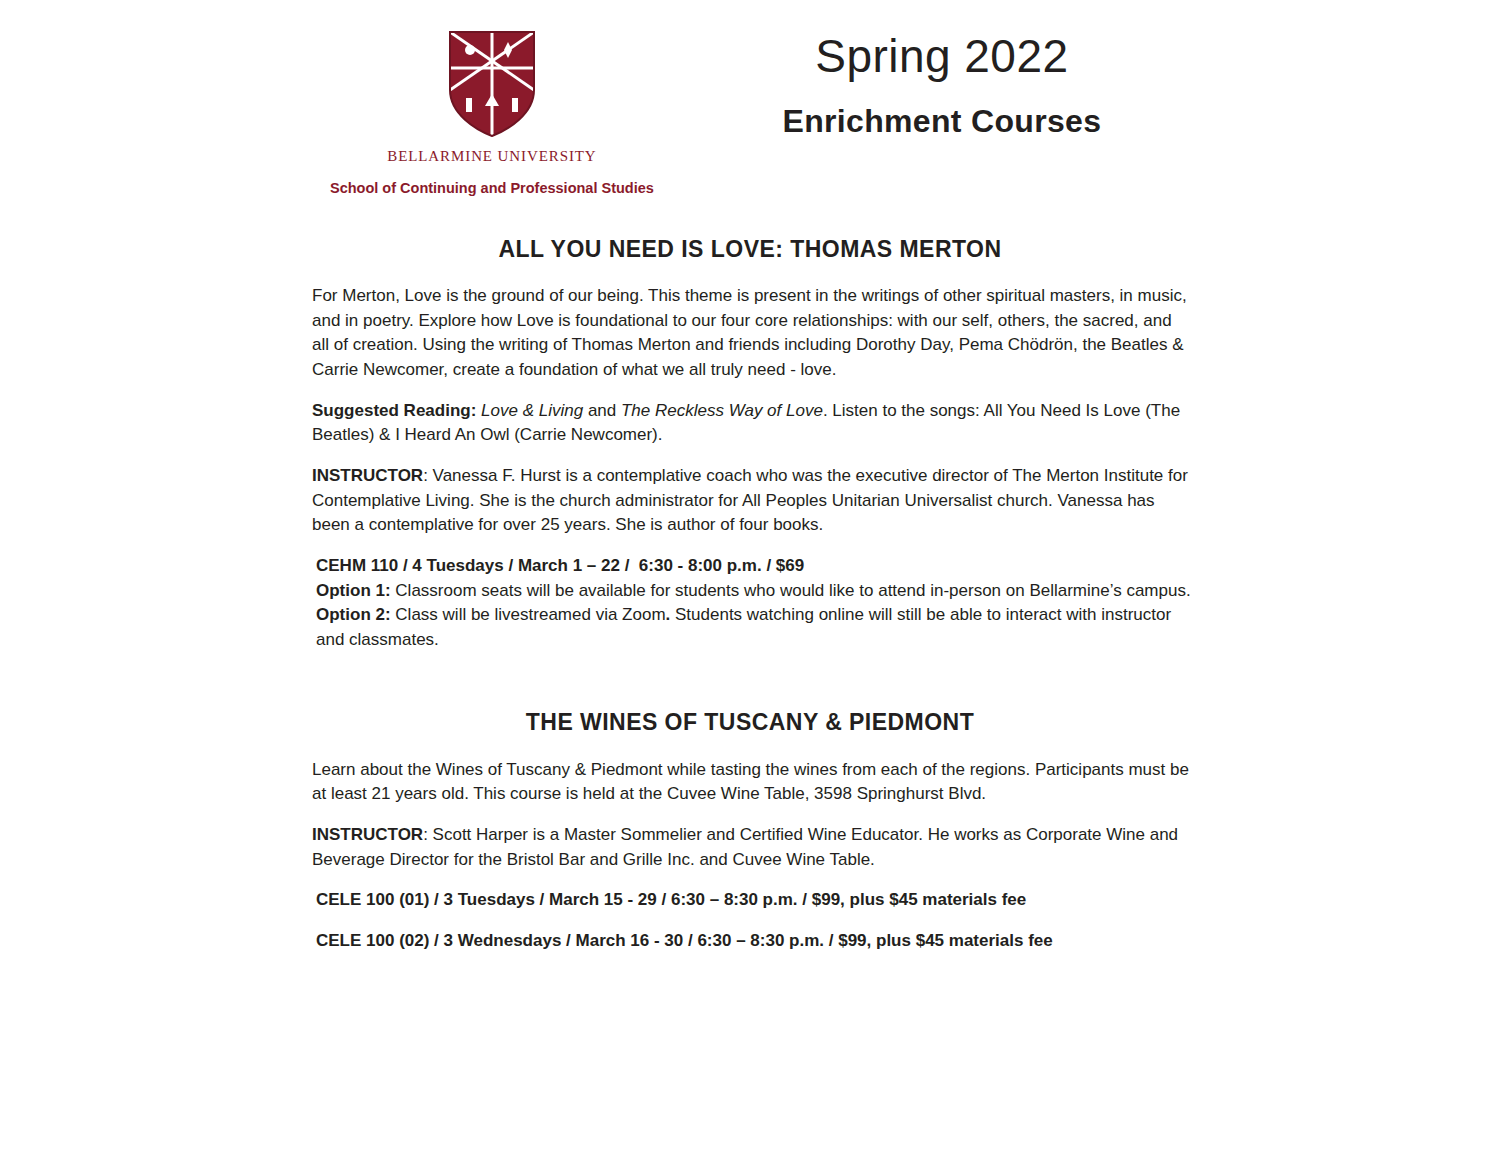BELLARMINE UNIVERSITY
School of Continuing and Professional Studies
Spring 2022
Enrichment Courses
ALL YOU NEED IS LOVE: THOMAS MERTON
For Merton, Love is the ground of our being. This theme is present in the writings of other spiritual masters, in music, and in poetry. Explore how Love is foundational to our four core relationships: with our self, others, the sacred, and all of creation. Using the writing of Thomas Merton and friends including Dorothy Day, Pema Chödrön, the Beatles & Carrie Newcomer, create a foundation of what we all truly need - love.
Suggested Reading: Love & Living and The Reckless Way of Love. Listen to the songs: All You Need Is Love (The Beatles) & I Heard An Owl (Carrie Newcomer).
INSTRUCTOR: Vanessa F. Hurst is a contemplative coach who was the executive director of The Merton Institute for Contemplative Living. She is the church administrator for All Peoples Unitarian Universalist church. Vanessa has been a contemplative for over 25 years. She is author of four books.
CEHM 110 / 4 Tuesdays / March 1 – 22 / 6:30 - 8:00 p.m. / $69
Option 1: Classroom seats will be available for students who would like to attend in-person on Bellarmine’s campus.
Option 2: Class will be livestreamed via Zoom. Students watching online will still be able to interact with instructor and classmates.
THE WINES OF TUSCANY & PIEDMONT
Learn about the Wines of Tuscany & Piedmont while tasting the wines from each of the regions. Participants must be at least 21 years old. This course is held at the Cuvee Wine Table, 3598 Springhurst Blvd.
INSTRUCTOR: Scott Harper is a Master Sommelier and Certified Wine Educator. He works as Corporate Wine and Beverage Director for the Bristol Bar and Grille Inc. and Cuvee Wine Table.
CELE 100 (01) / 3 Tuesdays / March 15 - 29 / 6:30 – 8:30 p.m. / $99, plus $45 materials fee
CELE 100 (02) / 3 Wednesdays / March 16 - 30 / 6:30 – 8:30 p.m. / $99, plus $45 materials fee